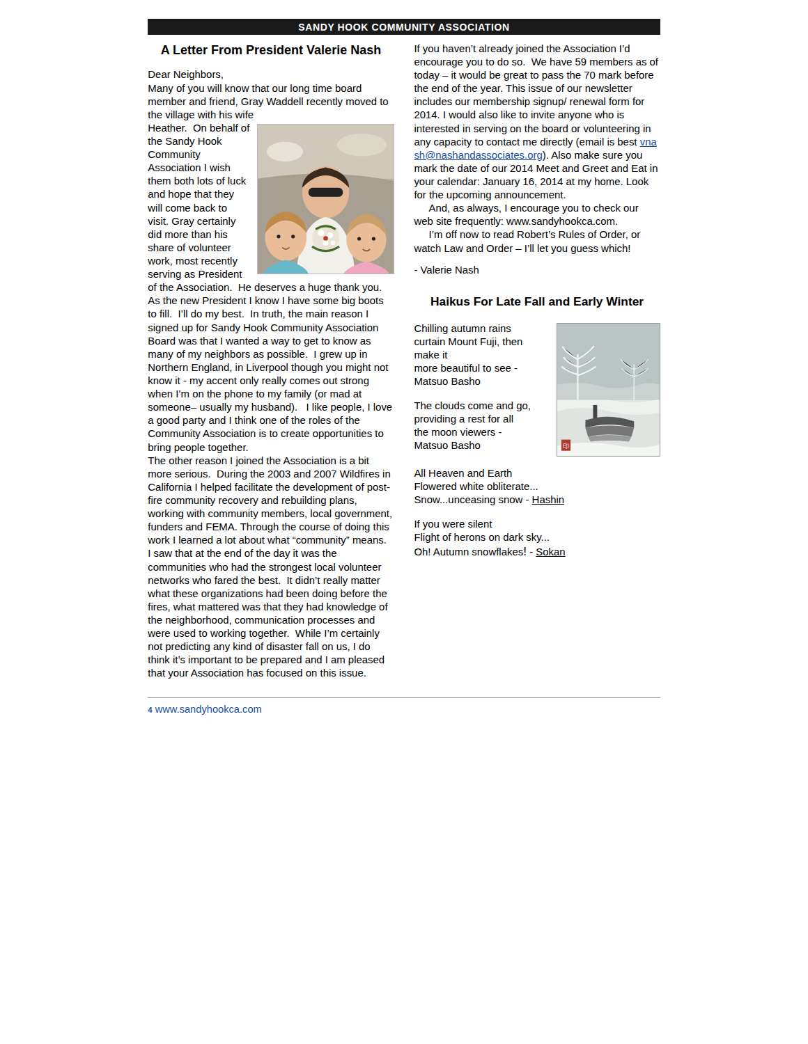SANDY HOOK COMMUNITY ASSOCIATION
A Letter From President Valerie Nash
Dear Neighbors,
Many of you will know that our long time board member and friend, Gray Waddell recently moved to the village with his wife
Heather. On behalf of the Sandy Hook Community Association I wish them both lots of luck and hope that they will come back to visit. Gray certainly did more than his share of volunteer work, most recently serving as President of the Association. He deserves a huge thank you. As the new President I know I have some big boots to fill. I’ll do my best. In truth, the main reason I signed up for Sandy Hook Community Association Board was that I wanted a way to get to know as many of my neighbors as possible. I grew up in Northern England, in Liverpool though you might not know it - my accent only really comes out strong when I’m on the phone to my family (or mad at someone– usually my husband). I like people, I love a good party and I think one of the roles of the Community Association is to create opportunities to bring people together.
The other reason I joined the Association is a bit more serious. During the 2003 and 2007 Wildfires in California I helped facilitate the development of post-fire community recovery and rebuilding plans, working with community members, local government, funders and FEMA. Through the course of doing this work I learned a lot about what “community” means. I saw that at the end of the day it was the communities who had the strongest local volunteer networks who fared the best. It didn’t really matter what these organizations had been doing before the fires, what mattered was that they had knowledge of the neighborhood, communication processes and were used to working together. While I’m certainly not predicting any kind of disaster fall on us, I do think it’s important to be prepared and I am pleased that your Association has focused on this issue.
If you haven’t already joined the Association I’d encourage you to do so. We have 59 members as of today – it would be great to pass the 70 mark before the end of the year. This issue of our newsletter includes our membership signup/ renewal form for 2014. I would also like to invite anyone who is interested in serving on the board or volunteering in any capacity to contact me directly (email is best vnash@nashandassociates.org). Also make sure you mark the date of our 2014 Meet and Greet and Eat in your calendar: January 16, 2014 at my home. Look for the upcoming announcement.
And, as always, I encourage you to check our web site frequently: www.sandyhookca.com.
I’m off now to read Robert’s Rules of Order, or watch Law and Order – I’ll let you guess which!
- Valerie Nash
Haikus For Late Fall and Early Winter
Chilling autumn rains
curtain Mount Fuji, then make it
more beautiful to see -
Matsuo Basho
The clouds come and go,
providing a rest for all
the moon viewers -
Matsuo Basho
All Heaven and Earth
Flowered white obliterate...
Snow...unceasing snow - Hashin
If you were silent
Flight of herons on dark sky...
Oh! Autumn snowflakes! - Sokan
4 www.sandyhookca.com